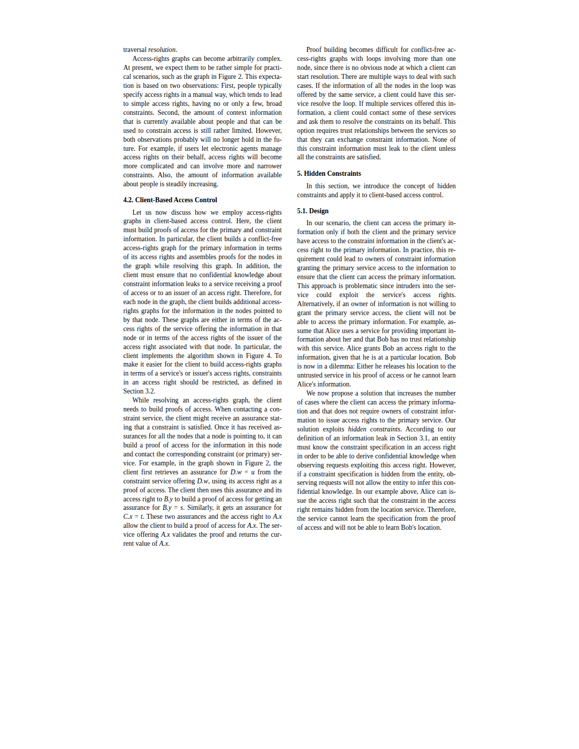traversal resolution.
Access-rights graphs can become arbitrarily complex. At present, we expect them to be rather simple for practical scenarios, such as the graph in Figure 2. This expectation is based on two observations: First, people typically specify access rights in a manual way, which tends to lead to simple access rights, having no or only a few, broad constraints. Second, the amount of context information that is currently available about people and that can be used to constrain access is still rather limited. However, both observations probably will no longer hold in the future. For example, if users let electronic agents manage access rights on their behalf, access rights will become more complicated and can involve more and narrower constraints. Also, the amount of information available about people is steadily increasing.
4.2. Client-Based Access Control
Let us now discuss how we employ access-rights graphs in client-based access control. Here, the client must build proofs of access for the primary and constraint information. In particular, the client builds a conflict-free access-rights graph for the primary information in terms of its access rights and assembles proofs for the nodes in the graph while resolving this graph. In addition, the client must ensure that no confidential knowledge about constraint information leaks to a service receiving a proof of access or to an issuer of an access right. Therefore, for each node in the graph, the client builds additional access-rights graphs for the information in the nodes pointed to by that node. These graphs are either in terms of the access rights of the service offering the information in that node or in terms of the access rights of the issuer of the access right associated with that node. In particular, the client implements the algorithm shown in Figure 4. To make it easier for the client to build access-rights graphs in terms of a service's or issuer's access rights, constraints in an access right should be restricted, as defined in Section 3.2.
While resolving an access-rights graph, the client needs to build proofs of access. When contacting a constraint service, the client might receive an assurance stating that a constraint is satisfied. Once it has received assurances for all the nodes that a node is pointing to, it can build a proof of access for the information in this node and contact the corresponding constraint (or primary) service. For example, in the graph shown in Figure 2, the client first retrieves an assurance for D.w = u from the constraint service offering D.w, using its access right as a proof of access. The client then uses this assurance and its access right to B.y to build a proof of access for getting an assurance for B.y = s. Similarly, it gets an assurance for C.x = t. These two assurances and the access right to A.x allow the client to build a proof of access for A.x. The service offering A.x validates the proof and returns the current value of A.x.
Proof building becomes difficult for conflict-free access-rights graphs with loops involving more than one node, since there is no obvious node at which a client can start resolution. There are multiple ways to deal with such cases. If the information of all the nodes in the loop was offered by the same service, a client could have this service resolve the loop. If multiple services offered this information, a client could contact some of these services and ask them to resolve the constraints on its behalf. This option requires trust relationships between the services so that they can exchange constraint information. None of this constraint information must leak to the client unless all the constraints are satisfied.
5. Hidden Constraints
In this section, we introduce the concept of hidden constraints and apply it to client-based access control.
5.1. Design
In our scenario, the client can access the primary information only if both the client and the primary service have access to the constraint information in the client's access right to the primary information. In practice, this requirement could lead to owners of constraint information granting the primary service access to the information to ensure that the client can access the primary information. This approach is problematic since intruders into the service could exploit the service's access rights. Alternatively, if an owner of information is not willing to grant the primary service access, the client will not be able to access the primary information. For example, assume that Alice uses a service for providing important information about her and that Bob has no trust relationship with this service. Alice grants Bob an access right to the information, given that he is at a particular location. Bob is now in a dilemma: Either he releases his location to the untrusted service in his proof of access or he cannot learn Alice's information.
We now propose a solution that increases the number of cases where the client can access the primary information and that does not require owners of constraint information to issue access rights to the primary service. Our solution exploits hidden constraints. According to our definition of an information leak in Section 3.1, an entity must know the constraint specification in an access right in order to be able to derive confidential knowledge when observing requests exploiting this access right. However, if a constraint specification is hidden from the entity, observing requests will not allow the entity to infer this confidential knowledge. In our example above, Alice can issue the access right such that the constraint in the access right remains hidden from the location service. Therefore, the service cannot learn the specification from the proof of access and will not be able to learn Bob's location.